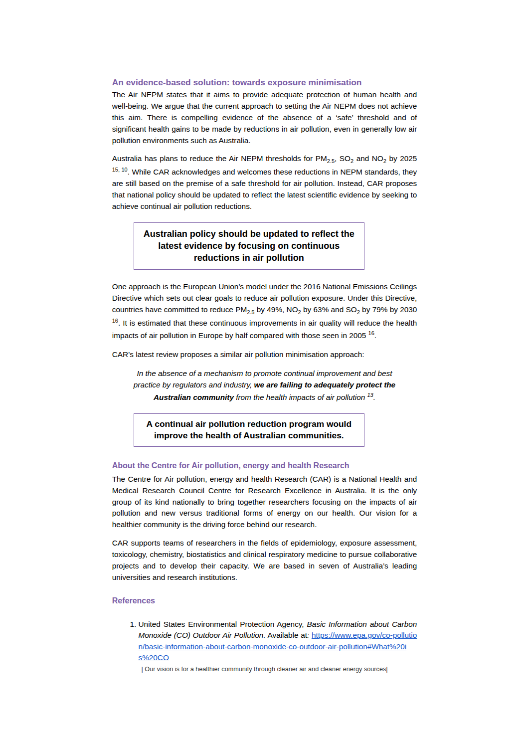An evidence-based solution: towards exposure minimisation
The Air NEPM states that it aims to provide adequate protection of human health and well-being. We argue that the current approach to setting the Air NEPM does not achieve this aim. There is compelling evidence of the absence of a ‘safe’ threshold and of significant health gains to be made by reductions in air pollution, even in generally low air pollution environments such as Australia.
Australia has plans to reduce the Air NEPM thresholds for PM2.5, SO2 and NO2 by 2025 15, 10. While CAR acknowledges and welcomes these reductions in NEPM standards, they are still based on the premise of a safe threshold for air pollution. Instead, CAR proposes that national policy should be updated to reflect the latest scientific evidence by seeking to achieve continual air pollution reductions.
Australian policy should be updated to reflect the latest evidence by focusing on continuous reductions in air pollution
One approach is the European Union’s model under the 2016 National Emissions Ceilings Directive which sets out clear goals to reduce air pollution exposure. Under this Directive, countries have committed to reduce PM2.5 by 49%, NO2 by 63% and SO2 by 79% by 2030 16. It is estimated that these continuous improvements in air quality will reduce the health impacts of air pollution in Europe by half compared with those seen in 2005 16.
CAR’s latest review proposes a similar air pollution minimisation approach:
In the absence of a mechanism to promote continual improvement and best practice by regulators and industry, we are failing to adequately protect the Australian community from the health impacts of air pollution 13.
A continual air pollution reduction program would improve the health of Australian communities.
About the Centre for Air pollution, energy and health Research
The Centre for Air pollution, energy and health Research (CAR) is a National Health and Medical Research Council Centre for Research Excellence in Australia. It is the only group of its kind nationally to bring together researchers focusing on the impacts of air pollution and new versus traditional forms of energy on our health. Our vision for a healthier community is the driving force behind our research.
CAR supports teams of researchers in the fields of epidemiology, exposure assessment, toxicology, chemistry, biostatistics and clinical respiratory medicine to pursue collaborative projects and to develop their capacity. We are based in seven of Australia’s leading universities and research institutions.
References
United States Environmental Protection Agency, Basic Information about Carbon Monoxide (CO) Outdoor Air Pollution. Available at: https://www.epa.gov/co-pollution/basic-information-about-carbon-monoxide-co-outdoor-air-pollution#What%20is%20CO
| Our vision is for a healthier community through cleaner air and cleaner energy sources|